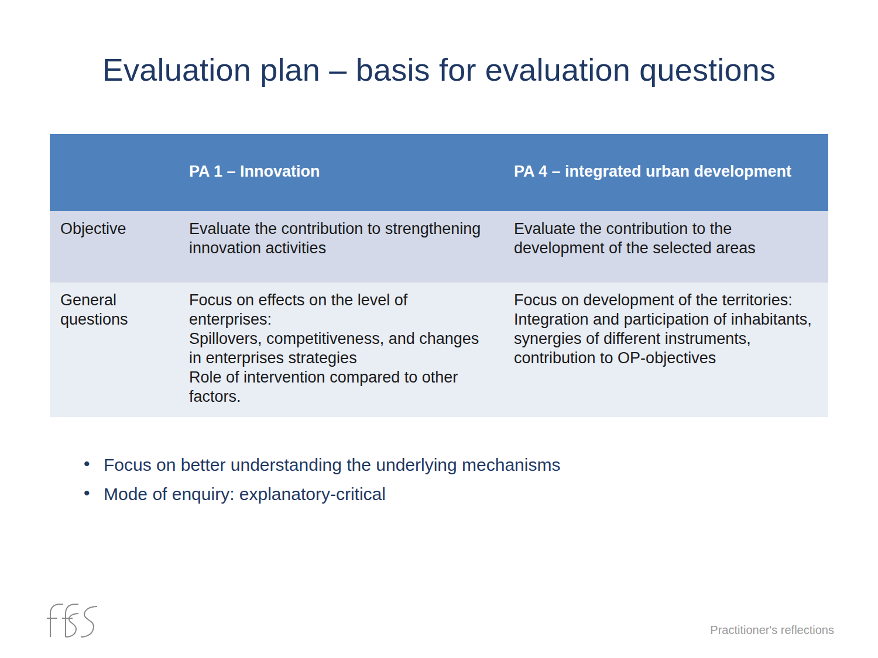Evaluation plan – basis for evaluation questions
| | PA 1 – Innovation | PA 4 – integrated urban development |
| --- | --- | --- |
| Objective | Evaluate the contribution to strengthening innovation activities | Evaluate the contribution to the development of the selected areas |
| General questions | Focus on effects on the level of enterprises: Spillovers, competitiveness, and changes in enterprises strategies Role of intervention compared to other factors. | Focus on development of the territories: Integration and participation of inhabitants, synergies of different instruments, contribution to OP-objectives |
Focus on better understanding the underlying mechanisms
Mode of enquiry: explanatory-critical
Practitioner's reflections